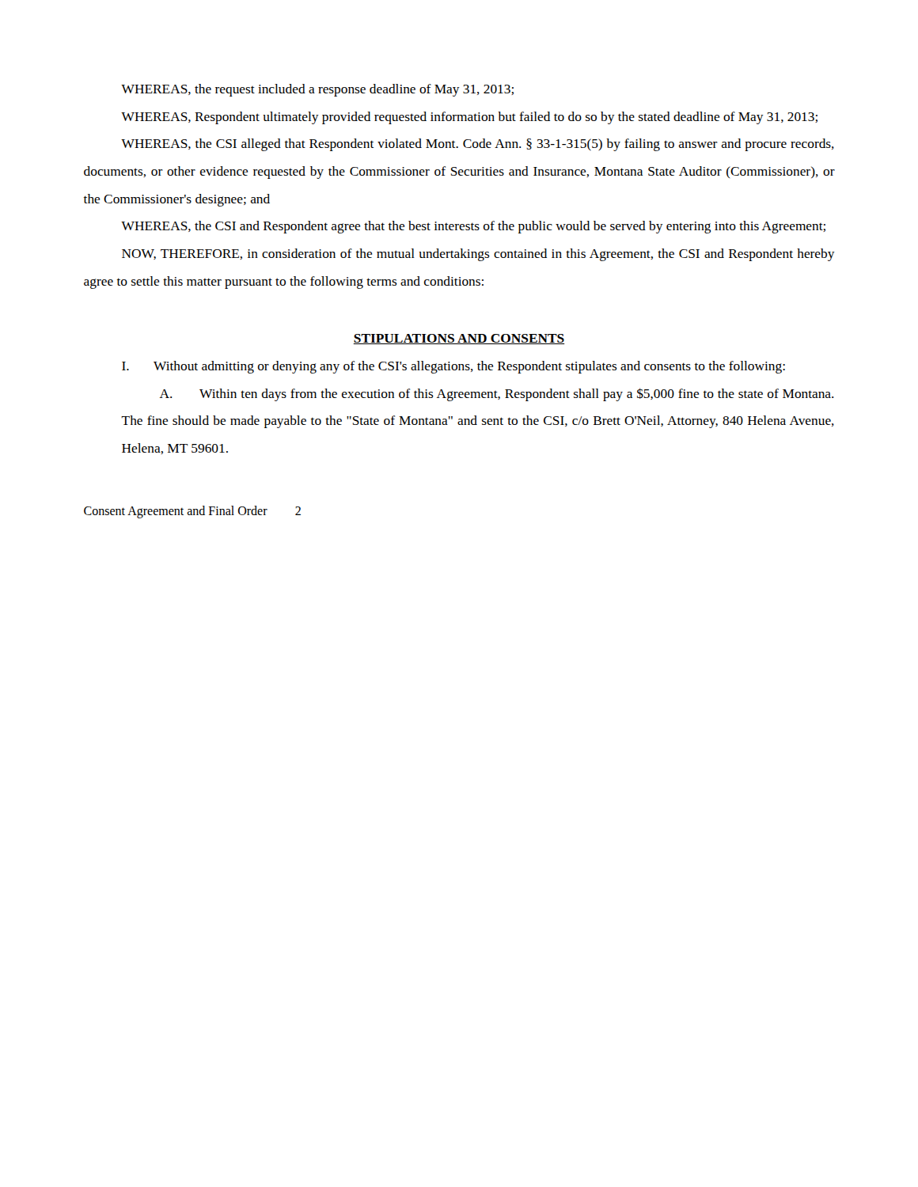WHEREAS, the request included a response deadline of May 31, 2013;
WHEREAS, Respondent ultimately provided requested information but failed to do so by the stated deadline of May 31, 2013;
WHEREAS, the CSI alleged that Respondent violated Mont. Code Ann. § 33-1-315(5) by failing to answer and procure records, documents, or other evidence requested by the Commissioner of Securities and Insurance, Montana State Auditor (Commissioner), or the Commissioner's designee; and
WHEREAS, the CSI and Respondent agree that the best interests of the public would be served by entering into this Agreement;
NOW, THEREFORE, in consideration of the mutual undertakings contained in this Agreement, the CSI and Respondent hereby agree to settle this matter pursuant to the following terms and conditions:
STIPULATIONS AND CONSENTS
I. Without admitting or denying any of the CSI's allegations, the Respondent stipulates and consents to the following:
A. Within ten days from the execution of this Agreement, Respondent shall pay a $5,000 fine to the state of Montana. The fine should be made payable to the "State of Montana" and sent to the CSI, c/o Brett O'Neil, Attorney, 840 Helena Avenue, Helena, MT 59601.
Consent Agreement and Final Order2